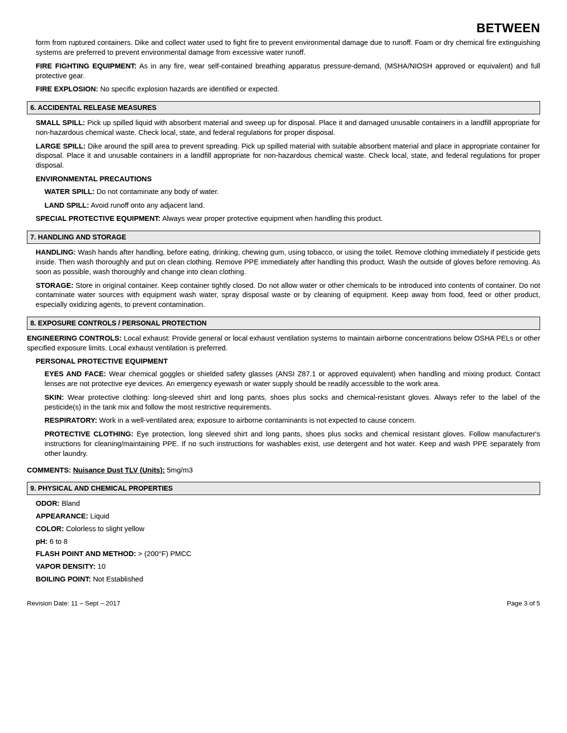BETWEEN
form from ruptured containers. Dike and collect water used to fight fire to prevent environmental damage due to runoff. Foam or dry chemical fire extinguishing systems are preferred to prevent environmental damage from excessive water runoff.
FIRE FIGHTING EQUIPMENT: As in any fire, wear self-contained breathing apparatus pressure-demand, (MSHA/NIOSH approved or equivalent) and full protective gear.
FIRE EXPLOSION: No specific explosion hazards are identified or expected.
6. ACCIDENTAL RELEASE MEASURES
SMALL SPILL: Pick up spilled liquid with absorbent material and sweep up for disposal. Place it and damaged unusable containers in a landfill appropriate for non-hazardous chemical waste. Check local, state, and federal regulations for proper disposal.
LARGE SPILL: Dike around the spill area to prevent spreading. Pick up spilled material with suitable absorbent material and place in appropriate container for disposal. Place it and unusable containers in a landfill appropriate for non-hazardous chemical waste. Check local, state, and federal regulations for proper disposal.
ENVIRONMENTAL PRECAUTIONS
WATER SPILL: Do not contaminate any body of water.
LAND SPILL: Avoid runoff onto any adjacent land.
SPECIAL PROTECTIVE EQUIPMENT: Always wear proper protective equipment when handling this product.
7. HANDLING AND STORAGE
HANDLING: Wash hands after handling, before eating, drinking, chewing gum, using tobacco, or using the toilet. Remove clothing immediately if pesticide gets inside. Then wash thoroughly and put on clean clothing. Remove PPE immediately after handling this product. Wash the outside of gloves before removing. As soon as possible, wash thoroughly and change into clean clothing.
STORAGE: Store in original container. Keep container tightly closed. Do not allow water or other chemicals to be introduced into contents of container. Do not contaminate water sources with equipment wash water, spray disposal waste or by cleaning of equipment. Keep away from food, feed or other product, especially oxidizing agents, to prevent contamination.
8. EXPOSURE CONTROLS / PERSONAL PROTECTION
ENGINEERING CONTROLS: Local exhaust: Provide general or local exhaust ventilation systems to maintain airborne concentrations below OSHA PELs or other specified exposure limits. Local exhaust ventilation is preferred.
PERSONAL PROTECTIVE EQUIPMENT
EYES AND FACE: Wear chemical goggles or shielded safety glasses (ANSI Z87.1 or approved equivalent) when handling and mixing product. Contact lenses are not protective eye devices. An emergency eyewash or water supply should be readily accessible to the work area.
SKIN: Wear protective clothing: long-sleeved shirt and long pants, shoes plus socks and chemical-resistant gloves. Always refer to the label of the pesticide(s) in the tank mix and follow the most restrictive requirements.
RESPIRATORY: Work in a well-ventilated area; exposure to airborne contaminants is not expected to cause concern.
PROTECTIVE CLOTHING: Eye protection, long sleeved shirt and long pants, shoes plus socks and chemical resistant gloves. Follow manufacturer's instructions for cleaning/maintaining PPE. If no such instructions for washables exist, use detergent and hot water. Keep and wash PPE separately from other laundry.
COMMENTS: Nuisance Dust TLV (Units): 5mg/m3
9. PHYSICAL AND CHEMICAL PROPERTIES
ODOR: Bland
APPEARANCE: Liquid
COLOR: Colorless to slight yellow
pH: 6 to 8
FLASH POINT AND METHOD: > (200°F) PMCC
VAPOR DENSITY: 10
BOILING POINT: Not Established
Revision Date: 11 – Sept – 2017 Page 3 of 5